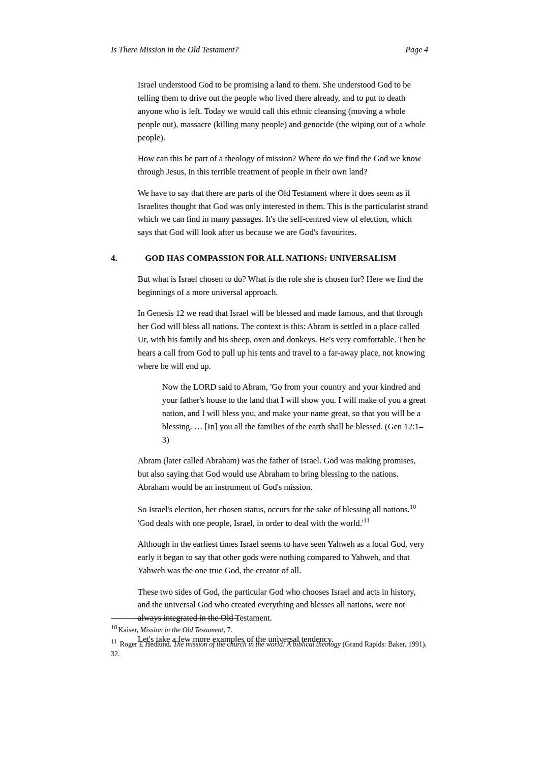Is There Mission in the Old Testament? Page 4
Israel understood God to be promising a land to them. She understood God to be telling them to drive out the people who lived there already, and to put to death anyone who is left. Today we would call this ethnic cleansing (moving a whole people out), massacre (killing many people) and genocide (the wiping out of a whole people).
How can this be part of a theology of mission? Where do we find the God we know through Jesus, in this terrible treatment of people in their own land?
We have to say that there are parts of the Old Testament where it does seem as if Israelites thought that God was only interested in them. This is the particularist strand which we can find in many passages. It's the self-centred view of election, which says that God will look after us because we are God's favourites.
4. God has compassion for all nations: universalism
But what is Israel chosen to do? What is the role she is chosen for? Here we find the beginnings of a more universal approach.
In Genesis 12 we read that Israel will be blessed and made famous, and that through her God will bless all nations. The context is this: Abram is settled in a place called Ur, with his family and his sheep, oxen and donkeys. He's very comfortable. Then he hears a call from God to pull up his tents and travel to a far-away place, not knowing where he will end up.
Now the LORD said to Abram, 'Go from your country and your kindred and your father's house to the land that I will show you. I will make of you a great nation, and I will bless you, and make your name great, so that you will be a blessing. … [In] you all the families of the earth shall be blessed. (Gen 12:1–3)
Abram (later called Abraham) was the father of Israel. God was making promises, but also saying that God would use Abraham to bring blessing to the nations. Abraham would be an instrument of God's mission.
So Israel's election, her chosen status, occurs for the sake of blessing all nations.10 'God deals with one people, Israel, in order to deal with the world.'11
Although in the earliest times Israel seems to have seen Yahweh as a local God, very early it began to say that other gods were nothing compared to Yahweh, and that Yahweh was the one true God, the creator of all.
These two sides of God, the particular God who chooses Israel and acts in history, and the universal God who created everything and blesses all nations, were not always integrated in the Old Testament.
Let's take a few more examples of the universal tendency.
10 Kaiser, Mission in the Old Testament, 7.
11 Roger E Hedlund, The mission of the church in the world: A biblical theology (Grand Rapids: Baker, 1991), 32.